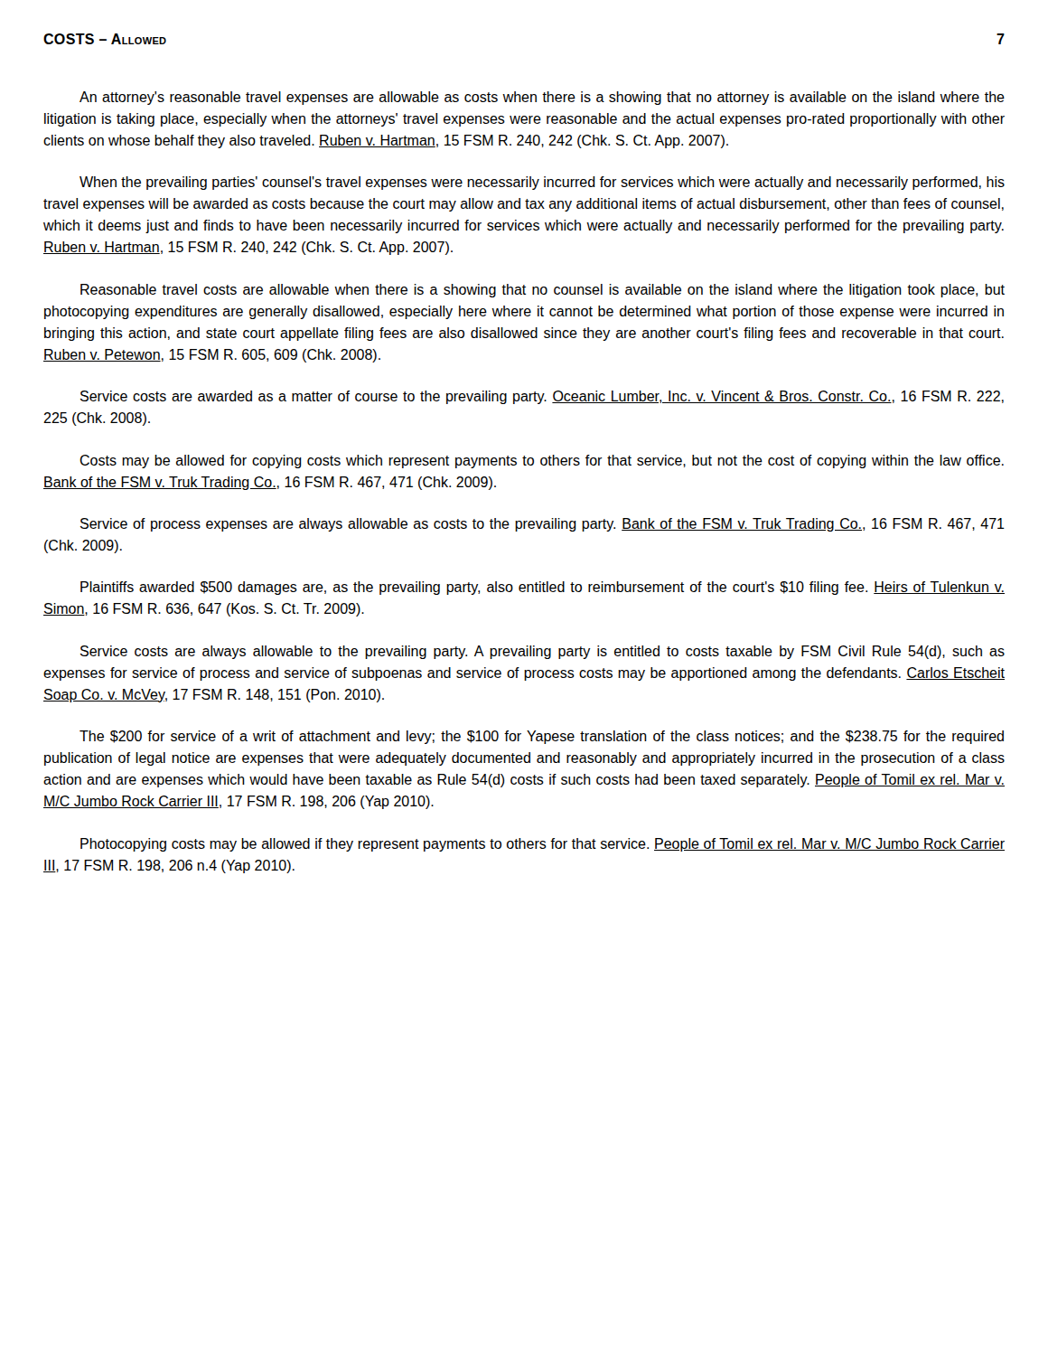COSTS – Allowed 7
An attorney's reasonable travel expenses are allowable as costs when there is a showing that no attorney is available on the island where the litigation is taking place, especially when the attorneys' travel expenses were reasonable and the actual expenses pro-rated proportionally with other clients on whose behalf they also traveled. Ruben v. Hartman, 15 FSM R. 240, 242 (Chk. S. Ct. App. 2007).
When the prevailing parties' counsel's travel expenses were necessarily incurred for services which were actually and necessarily performed, his travel expenses will be awarded as costs because the court may allow and tax any additional items of actual disbursement, other than fees of counsel, which it deems just and finds to have been necessarily incurred for services which were actually and necessarily performed for the prevailing party. Ruben v. Hartman, 15 FSM R. 240, 242 (Chk. S. Ct. App. 2007).
Reasonable travel costs are allowable when there is a showing that no counsel is available on the island where the litigation took place, but photocopying expenditures are generally disallowed, especially here where it cannot be determined what portion of those expense were incurred in bringing this action, and state court appellate filing fees are also disallowed since they are another court's filing fees and recoverable in that court. Ruben v. Petewon, 15 FSM R. 605, 609 (Chk. 2008).
Service costs are awarded as a matter of course to the prevailing party. Oceanic Lumber, Inc. v. Vincent & Bros. Constr. Co., 16 FSM R. 222, 225 (Chk. 2008).
Costs may be allowed for copying costs which represent payments to others for that service, but not the cost of copying within the law office. Bank of the FSM v. Truk Trading Co., 16 FSM R. 467, 471 (Chk. 2009).
Service of process expenses are always allowable as costs to the prevailing party. Bank of the FSM v. Truk Trading Co., 16 FSM R. 467, 471 (Chk. 2009).
Plaintiffs awarded $500 damages are, as the prevailing party, also entitled to reimbursement of the court's $10 filing fee. Heirs of Tulenkun v. Simon, 16 FSM R. 636, 647 (Kos. S. Ct. Tr. 2009).
Service costs are always allowable to the prevailing party. A prevailing party is entitled to costs taxable by FSM Civil Rule 54(d), such as expenses for service of process and service of subpoenas and service of process costs may be apportioned among the defendants. Carlos Etscheit Soap Co. v. McVey, 17 FSM R. 148, 151 (Pon. 2010).
The $200 for service of a writ of attachment and levy; the $100 for Yapese translation of the class notices; and the $238.75 for the required publication of legal notice are expenses that were adequately documented and reasonably and appropriately incurred in the prosecution of a class action and are expenses which would have been taxable as Rule 54(d) costs if such costs had been taxed separately. People of Tomil ex rel. Mar v. M/C Jumbo Rock Carrier III, 17 FSM R. 198, 206 (Yap 2010).
Photocopying costs may be allowed if they represent payments to others for that service. People of Tomil ex rel. Mar v. M/C Jumbo Rock Carrier III, 17 FSM R. 198, 206 n.4 (Yap 2010).